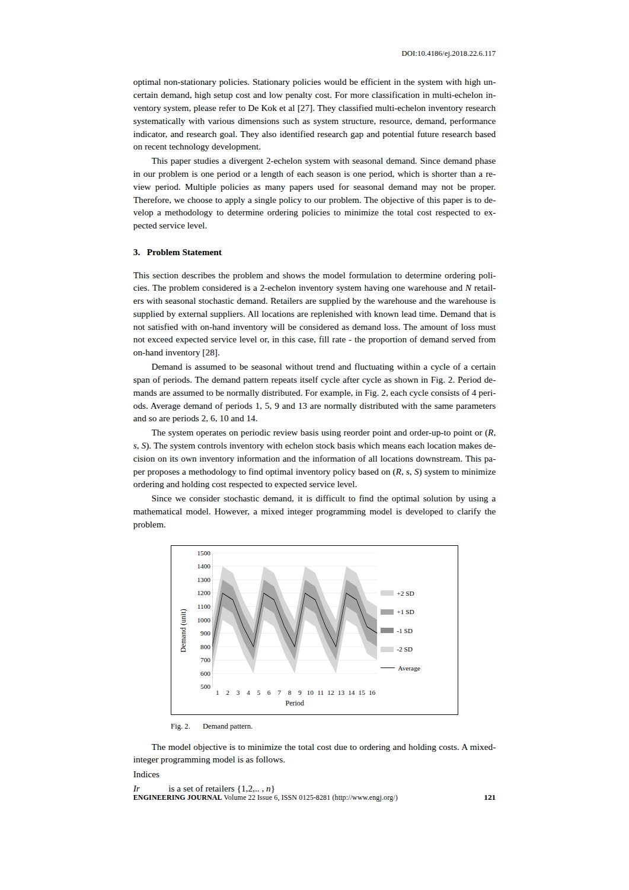DOI:10.4186/ej.2018.22.6.117
optimal non-stationary policies. Stationary policies would be efficient in the system with high uncertain demand, high setup cost and low penalty cost. For more classification in multi-echelon inventory system, please refer to De Kok et al [27]. They classified multi-echelon inventory research systematically with various dimensions such as system structure, resource, demand, performance indicator, and research goal. They also identified research gap and potential future research based on recent technology development.
This paper studies a divergent 2-echelon system with seasonal demand. Since demand phase in our problem is one period or a length of each season is one period, which is shorter than a review period. Multiple policies as many papers used for seasonal demand may not be proper. Therefore, we choose to apply a single policy to our problem. The objective of this paper is to develop a methodology to determine ordering policies to minimize the total cost respected to expected service level.
3. Problem Statement
This section describes the problem and shows the model formulation to determine ordering policies. The problem considered is a 2-echelon inventory system having one warehouse and N retailers with seasonal stochastic demand. Retailers are supplied by the warehouse and the warehouse is supplied by external suppliers. All locations are replenished with known lead time. Demand that is not satisfied with on-hand inventory will be considered as demand loss. The amount of loss must not exceed expected service level or, in this case, fill rate - the proportion of demand served from on-hand inventory [28].
Demand is assumed to be seasonal without trend and fluctuating within a cycle of a certain span of periods. The demand pattern repeats itself cycle after cycle as shown in Fig. 2. Period demands are assumed to be normally distributed. For example, in Fig. 2, each cycle consists of 4 periods. Average demand of periods 1, 5, 9 and 13 are normally distributed with the same parameters and so are periods 2, 6, 10 and 14.
The system operates on periodic review basis using reorder point and order-up-to point or (R, s, S). The system controls inventory with echelon stock basis which means each location makes decision on its own inventory information and the information of all locations downstream. This paper proposes a methodology to find optimal inventory policy based on (R, s, S) system to minimize ordering and holding cost respected to expected service level.
Since we consider stochastic demand, it is difficult to find the optimal solution by using a mathematical model. However, a mixed integer programming model is developed to clarify the problem.
Demand (unit)
1500 1400 1300 1200 1100 1000 900 800 700 600 500
12345678910111213141516
Period
+2 SD
+1 SD
-1 SD
-2 SD
Average
Fig. 2. Demand pattern.
The model objective is to minimize the total cost due to ordering and holding costs. A mixed-integer programming model is as follows.
Indices
Ir
is a set of retailers {1,2,.. , n}
ENGINEERING JOURNAL Volume 22 Issue 6, ISSN 0125-8281 (http://www.engj.org/)
121